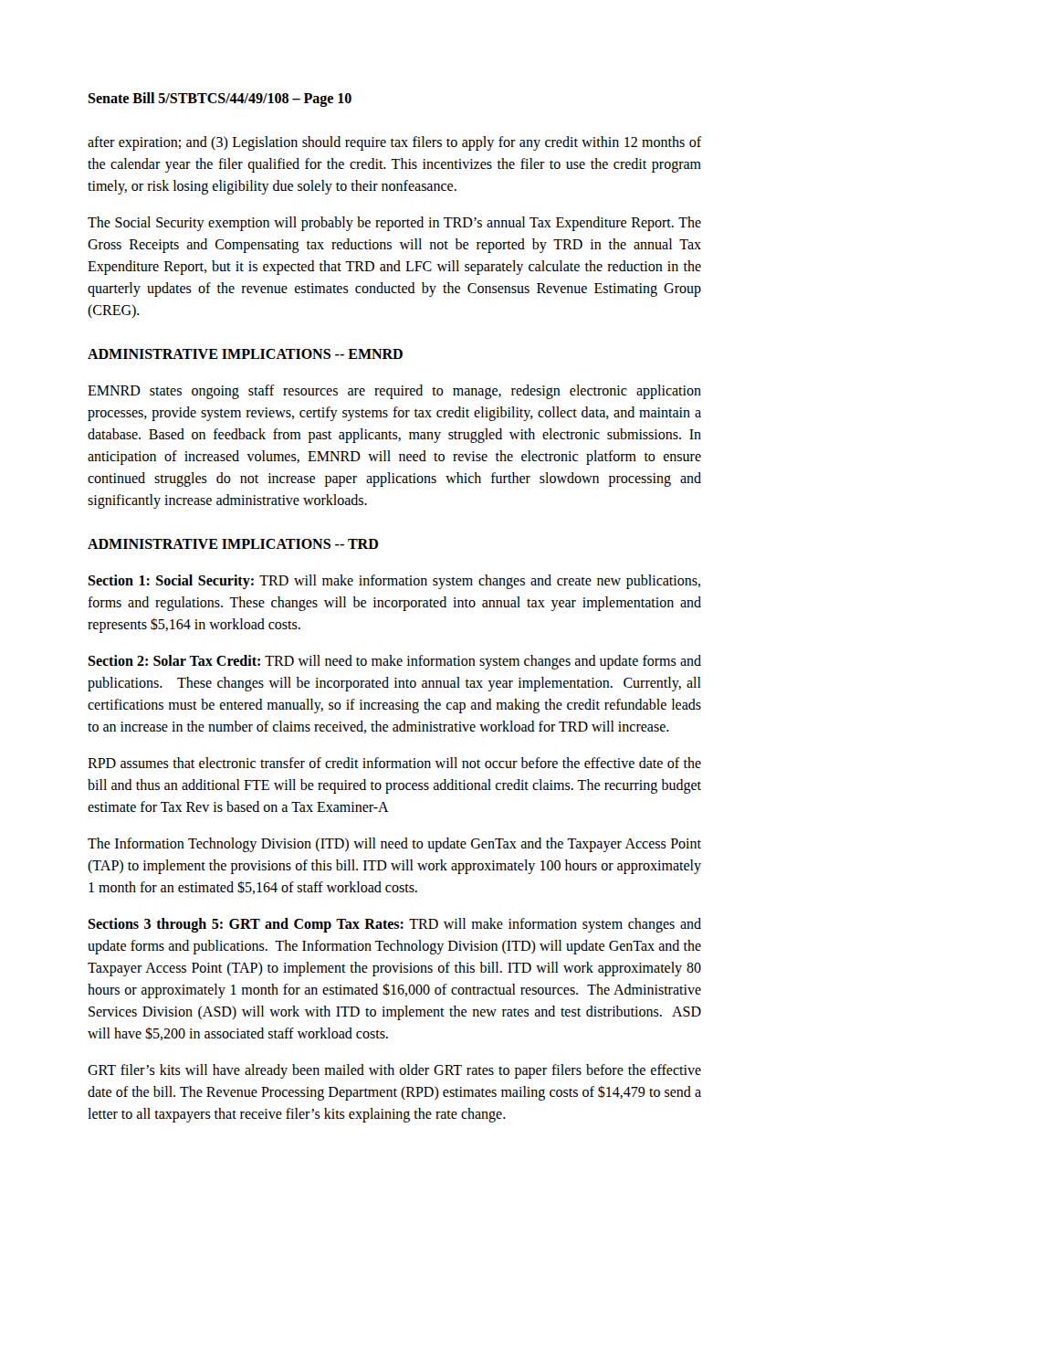Senate Bill 5/STBTCS/44/49/108 – Page 10
after expiration; and (3) Legislation should require tax filers to apply for any credit within 12 months of the calendar year the filer qualified for the credit. This incentivizes the filer to use the credit program timely, or risk losing eligibility due solely to their nonfeasance.
The Social Security exemption will probably be reported in TRD’s annual Tax Expenditure Report. The Gross Receipts and Compensating tax reductions will not be reported by TRD in the annual Tax Expenditure Report, but it is expected that TRD and LFC will separately calculate the reduction in the quarterly updates of the revenue estimates conducted by the Consensus Revenue Estimating Group (CREG).
ADMINISTRATIVE IMPLICATIONS -- EMNRD
EMNRD states ongoing staff resources are required to manage, redesign electronic application processes, provide system reviews, certify systems for tax credit eligibility, collect data, and maintain a database. Based on feedback from past applicants, many struggled with electronic submissions. In anticipation of increased volumes, EMNRD will need to revise the electronic platform to ensure continued struggles do not increase paper applications which further slowdown processing and significantly increase administrative workloads.
ADMINISTRATIVE IMPLICATIONS -- TRD
Section 1: Social Security: TRD will make information system changes and create new publications, forms and regulations. These changes will be incorporated into annual tax year implementation and represents $5,164 in workload costs.
Section 2: Solar Tax Credit: TRD will need to make information system changes and update forms and publications. These changes will be incorporated into annual tax year implementation. Currently, all certifications must be entered manually, so if increasing the cap and making the credit refundable leads to an increase in the number of claims received, the administrative workload for TRD will increase.
RPD assumes that electronic transfer of credit information will not occur before the effective date of the bill and thus an additional FTE will be required to process additional credit claims. The recurring budget estimate for Tax Rev is based on a Tax Examiner-A
The Information Technology Division (ITD) will need to update GenTax and the Taxpayer Access Point (TAP) to implement the provisions of this bill. ITD will work approximately 100 hours or approximately 1 month for an estimated $5,164 of staff workload costs.
Sections 3 through 5: GRT and Comp Tax Rates: TRD will make information system changes and update forms and publications. The Information Technology Division (ITD) will update GenTax and the Taxpayer Access Point (TAP) to implement the provisions of this bill. ITD will work approximately 80 hours or approximately 1 month for an estimated $16,000 of contractual resources. The Administrative Services Division (ASD) will work with ITD to implement the new rates and test distributions. ASD will have $5,200 in associated staff workload costs.
GRT filer’s kits will have already been mailed with older GRT rates to paper filers before the effective date of the bill. The Revenue Processing Department (RPD) estimates mailing costs of $14,479 to send a letter to all taxpayers that receive filer’s kits explaining the rate change.